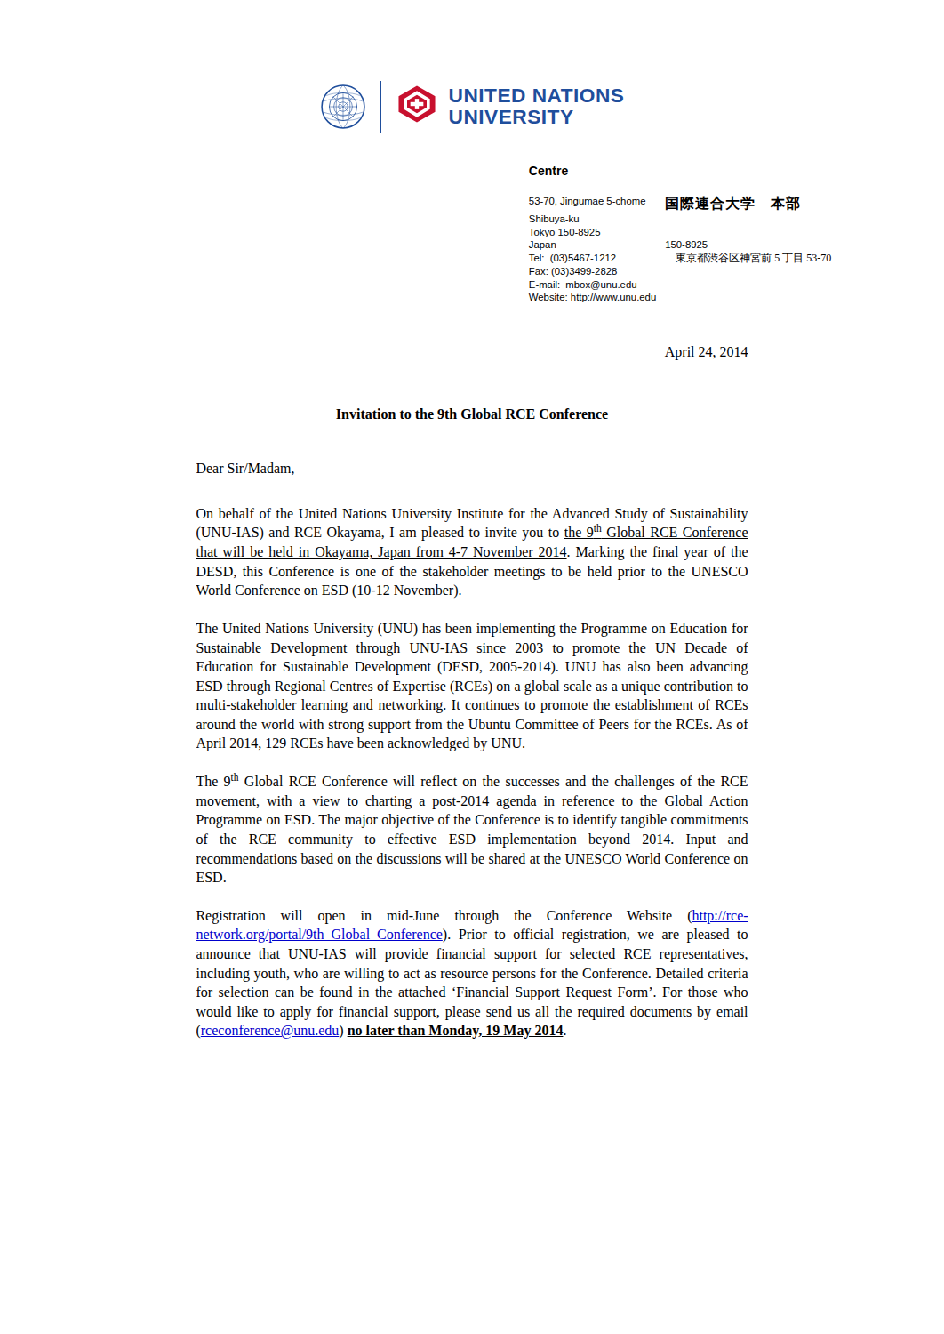UNITED NATIONS UNIVERSITY
Centre
| 53-70, Jingumae 5-chome | 国際連合大学 本部 |
| Shibuya-ku | |
| Tokyo 150-8925 | |
| Japan | 150-8925 |
| Tel: (03)5467-1212 | 東京都渋谷区神宮前 5 丁目 53-70 |
| Fax: (03)3499-2828 | |
| E-mail: mbox@unu.edu | |
| Website: http://www.unu.edu | |
April 24, 2014
Invitation to the 9th Global RCE Conference
Dear Sir/Madam,
On behalf of the United Nations University Institute for the Advanced Study of Sustainability (UNU-IAS) and RCE Okayama, I am pleased to invite you to the 9th Global RCE Conference that will be held in Okayama, Japan from 4-7 November 2014. Marking the final year of the DESD, this Conference is one of the stakeholder meetings to be held prior to the UNESCO World Conference on ESD (10-12 November).
The United Nations University (UNU) has been implementing the Programme on Education for Sustainable Development through UNU-IAS since 2003 to promote the UN Decade of Education for Sustainable Development (DESD, 2005-2014). UNU has also been advancing ESD through Regional Centres of Expertise (RCEs) on a global scale as a unique contribution to multi-stakeholder learning and networking. It continues to promote the establishment of RCEs around the world with strong support from the Ubuntu Committee of Peers for the RCEs. As of April 2014, 129 RCEs have been acknowledged by UNU.
The 9th Global RCE Conference will reflect on the successes and the challenges of the RCE movement, with a view to charting a post-2014 agenda in reference to the Global Action Programme on ESD. The major objective of the Conference is to identify tangible commitments of the RCE community to effective ESD implementation beyond 2014. Input and recommendations based on the discussions will be shared at the UNESCO World Conference on ESD.
Registration will open in mid-June through the Conference Website (http://rce-network.org/portal/9th_Global_Conference). Prior to official registration, we are pleased to announce that UNU-IAS will provide financial support for selected RCE representatives, including youth, who are willing to act as resource persons for the Conference. Detailed criteria for selection can be found in the attached ‘Financial Support Request Form’. For those who would like to apply for financial support, please send us all the required documents by email (rceconference@unu.edu) no later than Monday, 19 May 2014.